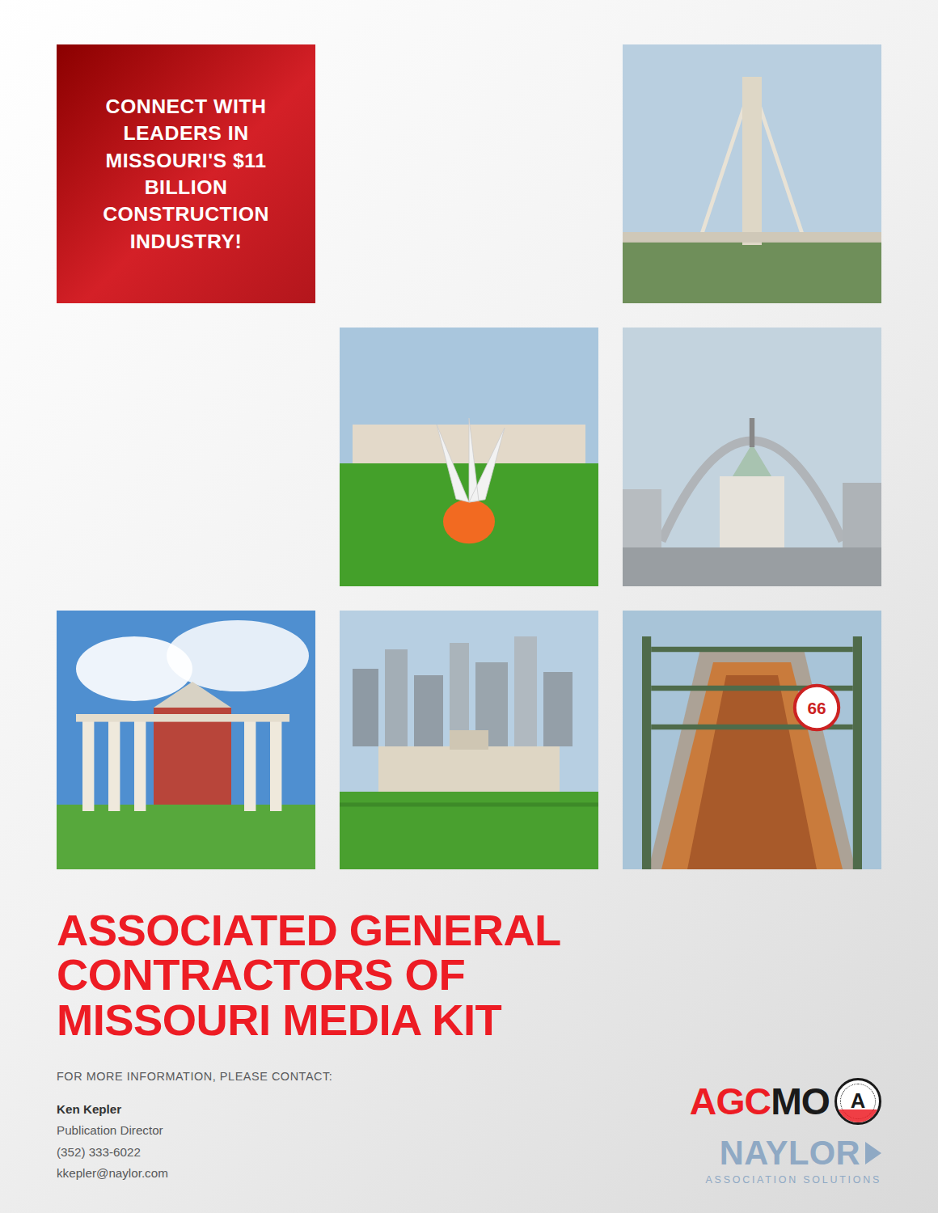Connect with leaders in Missouri's $11 billion construction industry!
Associated General Contractors of Missouri Media Kit
For more information, please contact:
Ken Kepler
Publication Director
(352) 333-6022
kkepler@naylor.com
AGC MO A
NAYLOR
Association Solutions